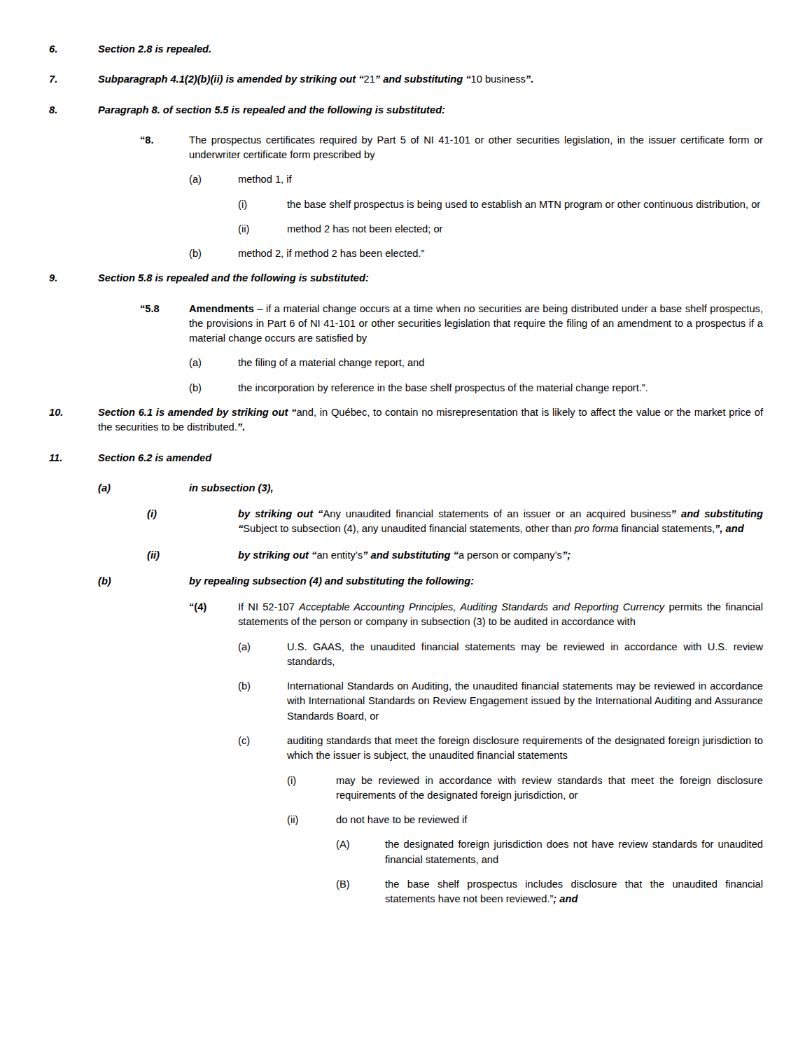6.
Section 2.8 is repealed.
7.
Subparagraph 4.1(2)(b)(ii) is amended by striking out “21” and substituting “10 business”.
8.
Paragraph 8. of section 5.5 is repealed and the following is substituted:
“8.
The prospectus certificates required by Part 5 of NI 41-101 or other securities legislation, in the issuer certificate form or underwriter certificate form prescribed by
(a)
method 1, if
(i)
the base shelf prospectus is being used to establish an MTN program or other continuous distribution, or
(ii)
method 2 has not been elected; or
(b)
method 2, if method 2 has been elected.”
9.
Section 5.8 is repealed and the following is substituted:
“5.8
Amendments – if a material change occurs at a time when no securities are being distributed under a base shelf prospectus, the provisions in Part 6 of NI 41-101 or other securities legislation that require the filing of an amendment to a prospectus if a material change occurs are satisfied by
(a)
the filing of a material change report, and
(b)
the incorporation by reference in the base shelf prospectus of the material change report.”.
10.
Section 6.1 is amended by striking out “and, in Québec, to contain no misrepresentation that is likely to affect the value or the market price of the securities to be distributed.”.
11.
Section 6.2 is amended
(a)
in subsection (3),
(i)
by striking out “Any unaudited financial statements of an issuer or an acquired business” and substituting “Subject to subsection (4), any unaudited financial statements, other than pro forma financial statements,”, and
(ii)
by striking out “an entity’s” and substituting “a person or company’s”;
(b)
by repealing subsection (4) and substituting the following:
“(4)
If NI 52-107 Acceptable Accounting Principles, Auditing Standards and Reporting Currency permits the financial statements of the person or company in subsection (3) to be audited in accordance with
(a)
U.S. GAAS, the unaudited financial statements may be reviewed in accordance with U.S. review standards,
(b)
International Standards on Auditing, the unaudited financial statements may be reviewed in accordance with International Standards on Review Engagement issued by the International Auditing and Assurance Standards Board, or
(c)
auditing standards that meet the foreign disclosure requirements of the designated foreign jurisdiction to which the issuer is subject, the unaudited financial statements
(i)
may be reviewed in accordance with review standards that meet the foreign disclosure requirements of the designated foreign jurisdiction, or
(ii)
do not have to be reviewed if
(A)
the designated foreign jurisdiction does not have review standards for unaudited financial statements, and
(B)
the base shelf prospectus includes disclosure that the unaudited financial statements have not been reviewed.”; and